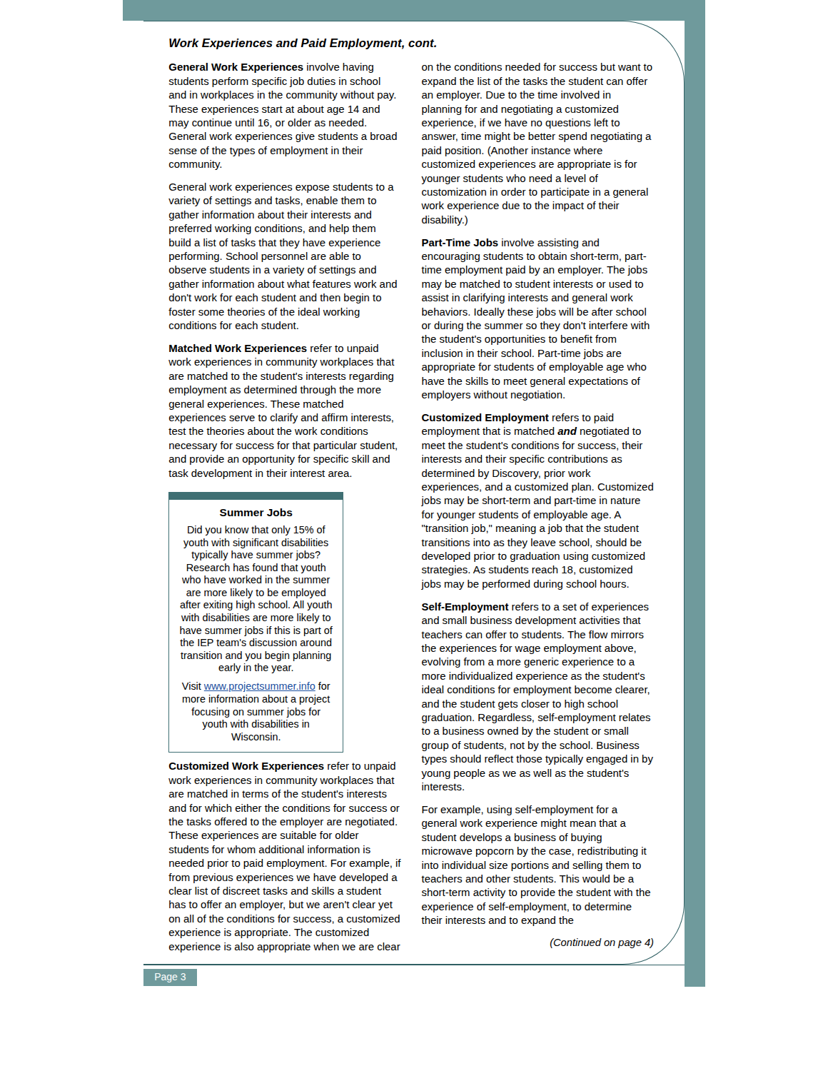Work Experiences and Paid Employment, cont.
General Work Experiences involve having students perform specific job duties in school and in workplaces in the community without pay. These experiences start at about age 14 and may continue until 16, or older as needed. General work experiences give students a broad sense of the types of employment in their community.
General work experiences expose students to a variety of settings and tasks, enable them to gather information about their interests and preferred working conditions, and help them build a list of tasks that they have experience performing. School personnel are able to observe students in a variety of settings and gather information about what features work and don't work for each student and then begin to foster some theories of the ideal working conditions for each student.
Matched Work Experiences refer to unpaid work experiences in community workplaces that are matched to the student's interests regarding employment as determined through the more general experiences. These matched experiences serve to clarify and affirm interests, test the theories about the work conditions necessary for success for that particular student, and provide an opportunity for specific skill and task development in their interest area.
Summer Jobs
Did you know that only 15% of youth with significant disabilities typically have summer jobs? Research has found that youth who have worked in the summer are more likely to be employed after exiting high school. All youth with disabilities are more likely to have summer jobs if this is part of the IEP team's discussion around transition and you begin planning early in the year.
Visit www.projectsummer.info for more information about a project focusing on summer jobs for youth with disabilities in Wisconsin.
Customized Work Experiences refer to unpaid work experiences in community workplaces that are matched in terms of the student's interests and for which either the conditions for success or the tasks offered to the employer are negotiated. These experiences are suitable for older students for whom additional information is needed prior to paid employment. For example, if from previous experiences we have developed a clear list of discreet tasks and skills a student has to offer an employer, but we aren't clear yet on all of the conditions for success, a customized experience is appropriate. The customized experience is also appropriate when we are clear on the conditions needed for success but want to expand the list of the tasks the student can offer an employer. Due to the time involved in planning for and negotiating a customized experience, if we have no questions left to answer, time might be better spend negotiating a paid position. (Another instance where customized experiences are appropriate is for younger students who need a level of customization in order to participate in a general work experience due to the impact of their disability.)
Part-Time Jobs involve assisting and encouraging students to obtain short-term, part-time employment paid by an employer. The jobs may be matched to student interests or used to assist in clarifying interests and general work behaviors. Ideally these jobs will be after school or during the summer so they don't interfere with the student's opportunities to benefit from inclusion in their school. Part-time jobs are appropriate for students of employable age who have the skills to meet general expectations of employers without negotiation.
Customized Employment refers to paid employment that is matched and negotiated to meet the student's conditions for success, their interests and their specific contributions as determined by Discovery, prior work experiences, and a customized plan. Customized jobs may be short-term and part-time in nature for younger students of employable age. A "transition job," meaning a job that the student transitions into as they leave school, should be developed prior to graduation using customized strategies. As students reach 18, customized jobs may be performed during school hours.
Self-Employment refers to a set of experiences and small business development activities that teachers can offer to students. The flow mirrors the experiences for wage employment above, evolving from a more generic experience to a more individualized experience as the student's ideal conditions for employment become clearer, and the student gets closer to high school graduation. Regardless, self-employment relates to a business owned by the student or small group of students, not by the school. Business types should reflect those typically engaged in by young people as we as well as the student's interests.
For example, using self-employment for a general work experience might mean that a student develops a business of buying microwave popcorn by the case, redistributing it into individual size portions and selling them to teachers and other students. This would be a short-term activity to provide the student with the experience of self-employment, to determine their interests and to expand the
(Continued on page 4)
Page 3